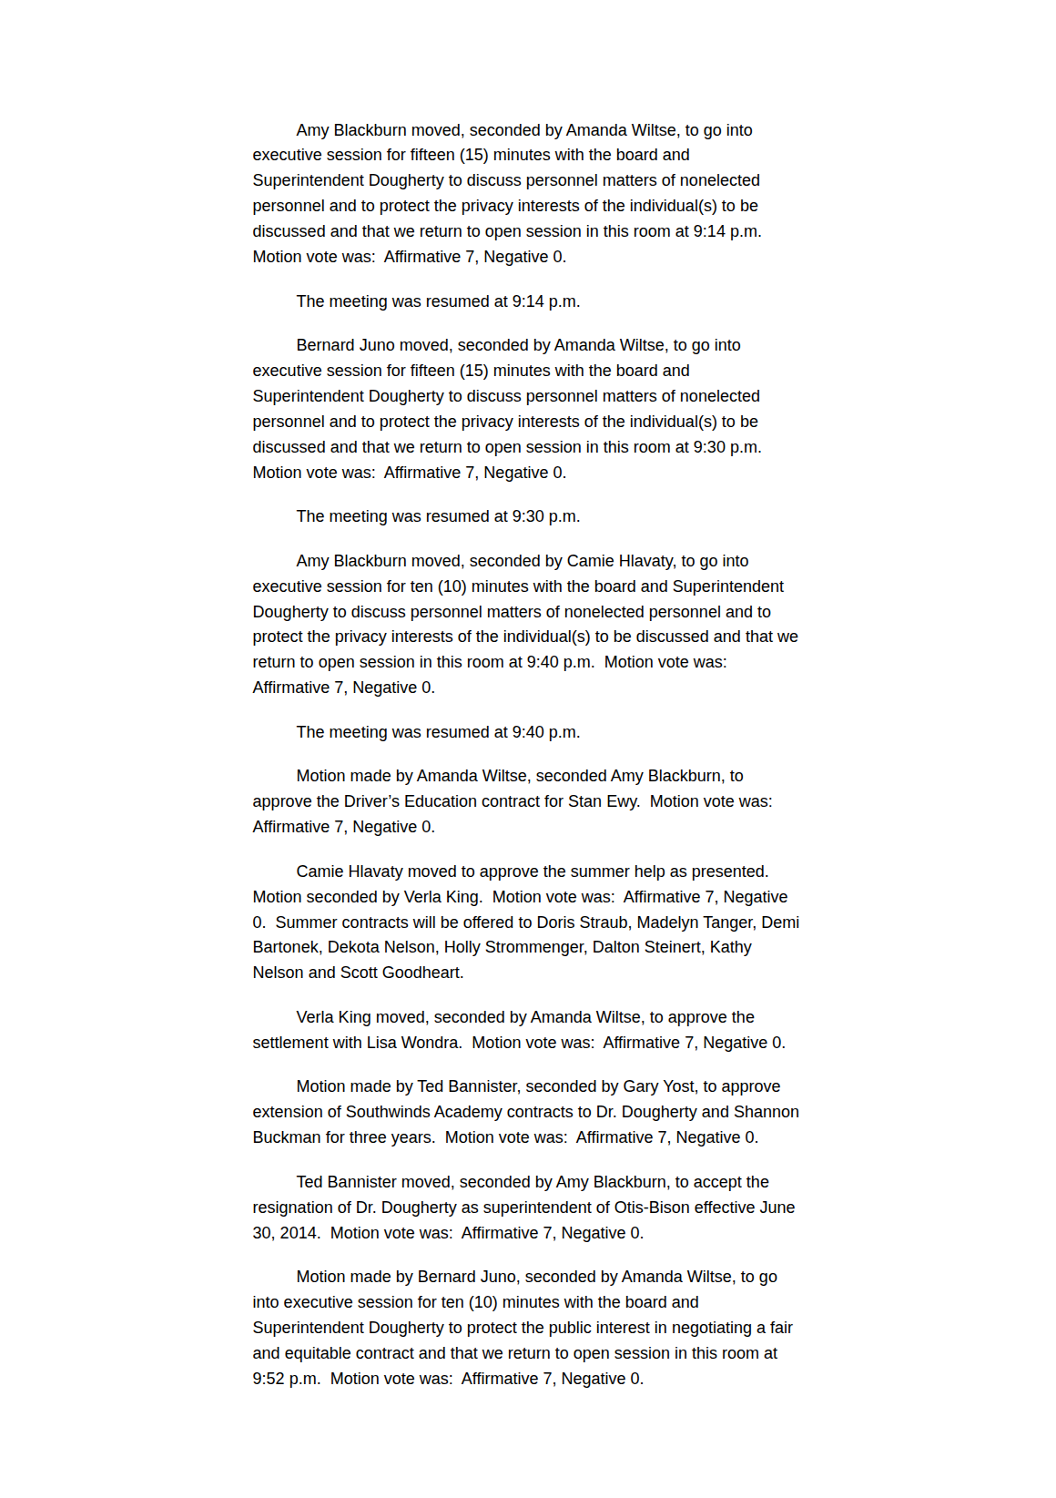Amy Blackburn moved, seconded by Amanda Wiltse, to go into executive session for fifteen (15) minutes with the board and Superintendent Dougherty to discuss personnel matters of nonelected personnel and to protect the privacy interests of the individual(s) to be discussed and that we return to open session in this room at 9:14 p.m. Motion vote was: Affirmative 7, Negative 0.
The meeting was resumed at 9:14 p.m.
Bernard Juno moved, seconded by Amanda Wiltse, to go into executive session for fifteen (15) minutes with the board and Superintendent Dougherty to discuss personnel matters of nonelected personnel and to protect the privacy interests of the individual(s) to be discussed and that we return to open session in this room at 9:30 p.m. Motion vote was: Affirmative 7, Negative 0.
The meeting was resumed at 9:30 p.m.
Amy Blackburn moved, seconded by Camie Hlavaty, to go into executive session for ten (10) minutes with the board and Superintendent Dougherty to discuss personnel matters of nonelected personnel and to protect the privacy interests of the individual(s) to be discussed and that we return to open session in this room at 9:40 p.m. Motion vote was: Affirmative 7, Negative 0.
The meeting was resumed at 9:40 p.m.
Motion made by Amanda Wiltse, seconded Amy Blackburn, to approve the Driver’s Education contract for Stan Ewy. Motion vote was: Affirmative 7, Negative 0.
Camie Hlavaty moved to approve the summer help as presented. Motion seconded by Verla King. Motion vote was: Affirmative 7, Negative 0. Summer contracts will be offered to Doris Straub, Madelyn Tanger, Demi Bartonek, Dekota Nelson, Holly Strommenger, Dalton Steinert, Kathy Nelson and Scott Goodheart.
Verla King moved, seconded by Amanda Wiltse, to approve the settlement with Lisa Wondra. Motion vote was: Affirmative 7, Negative 0.
Motion made by Ted Bannister, seconded by Gary Yost, to approve extension of Southwinds Academy contracts to Dr. Dougherty and Shannon Buckman for three years. Motion vote was: Affirmative 7, Negative 0.
Ted Bannister moved, seconded by Amy Blackburn, to accept the resignation of Dr. Dougherty as superintendent of Otis-Bison effective June 30, 2014. Motion vote was: Affirmative 7, Negative 0.
Motion made by Bernard Juno, seconded by Amanda Wiltse, to go into executive session for ten (10) minutes with the board and Superintendent Dougherty to protect the public interest in negotiating a fair and equitable contract and that we return to open session in this room at 9:52 p.m. Motion vote was: Affirmative 7, Negative 0.